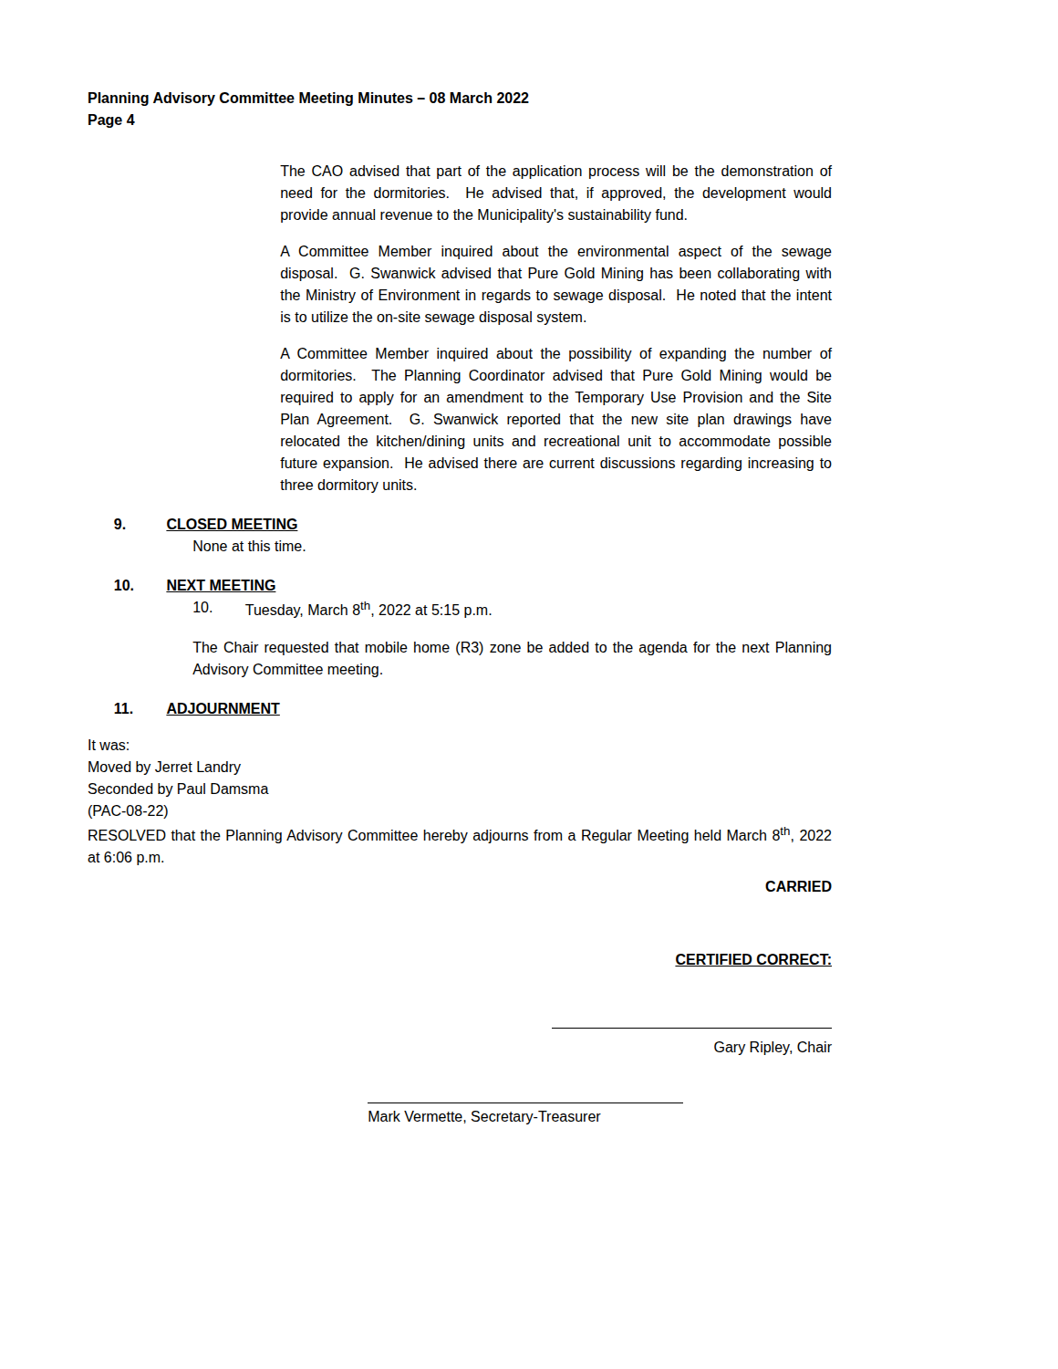Planning Advisory Committee Meeting Minutes – 08 March 2022
Page 4
The CAO advised that part of the application process will be the demonstration of need for the dormitories. He advised that, if approved, the development would provide annual revenue to the Municipality's sustainability fund.
A Committee Member inquired about the environmental aspect of the sewage disposal. G. Swanwick advised that Pure Gold Mining has been collaborating with the Ministry of Environment in regards to sewage disposal. He noted that the intent is to utilize the on-site sewage disposal system.
A Committee Member inquired about the possibility of expanding the number of dormitories. The Planning Coordinator advised that Pure Gold Mining would be required to apply for an amendment to the Temporary Use Provision and the Site Plan Agreement. G. Swanwick reported that the new site plan drawings have relocated the kitchen/dining units and recreational unit to accommodate possible future expansion. He advised there are current discussions regarding increasing to three dormitory units.
9.
CLOSED MEETING
None at this time.
10.
NEXT MEETING
10.
Tuesday, March 8th, 2022 at 5:15 p.m.
The Chair requested that mobile home (R3) zone be added to the agenda for the next Planning Advisory Committee meeting.
11.
ADJOURNMENT
It was:
Moved by Jerret Landry
Seconded by Paul Damsma
(PAC-08-22)
RESOLVED that the Planning Advisory Committee hereby adjourns from a Regular Meeting held March 8th, 2022 at 6:06 p.m.
CARRIED
CERTIFIED CORRECT:
Gary Ripley, Chair
Mark Vermette, Secretary-Treasurer